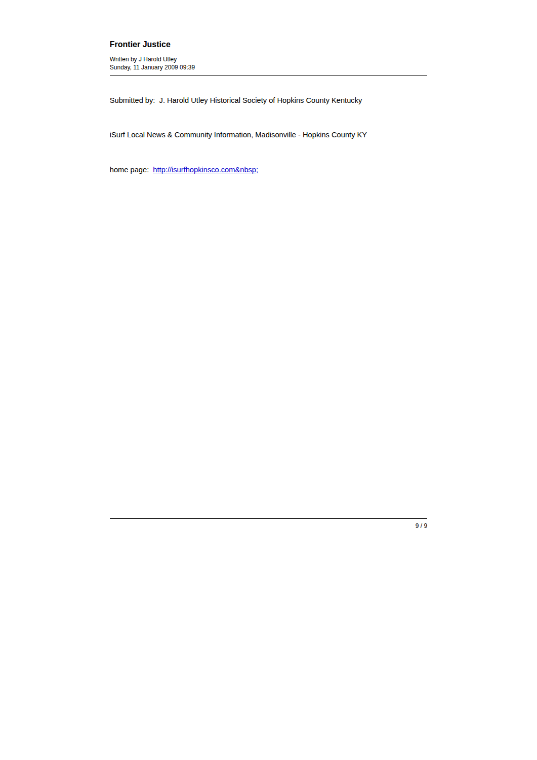Frontier Justice
Written by J Harold Utley
Sunday, 11 January 2009 09:39
Submitted by: J. Harold Utley Historical Society of Hopkins County Kentucky
iSurf Local News & Community Information, Madisonville - Hopkins County KY
home page: http://isurfhopkinsco.com&nbsp;
9 / 9